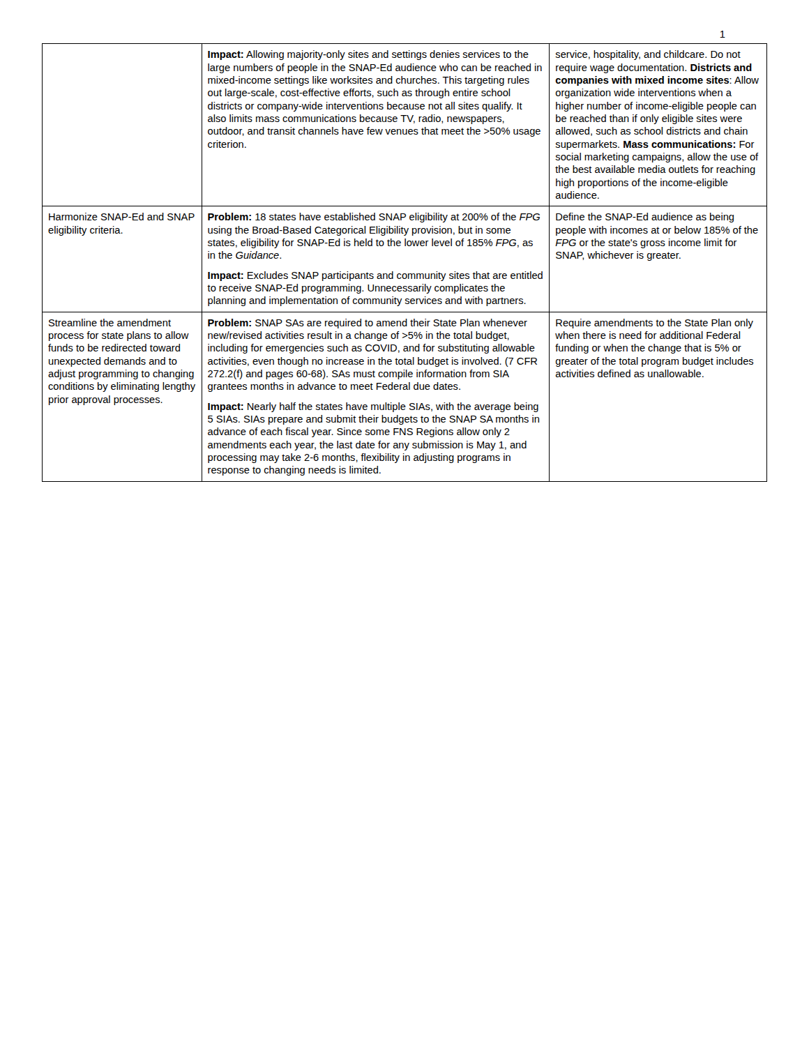1
| | Impact: Allowing majority-only sites and settings denies services to the large numbers of people in the SNAP-Ed audience who can be reached in mixed-income settings like worksites and churches. This targeting rules out large-scale, cost-effective efforts, such as through entire school districts or company-wide interventions because not all sites qualify. It also limits mass communications because TV, radio, newspapers, outdoor, and transit channels have few venues that meet the >50% usage criterion. | service, hospitality, and childcare. Do not require wage documentation. Districts and companies with mixed income sites : Allow organization wide interventions when a higher number of income-eligible people can be reached than if only eligible sites were allowed, such as school districts and chain supermarkets. Mass communications: For social marketing campaigns, allow the use of the best available media outlets for reaching high proportions of the income-eligible audience. |
| Harmonize SNAP-Ed and SNAP eligibility criteria. | Problem: 18 states have established SNAP eligibility at 200% of the FPG using the Broad-Based Categorical Eligibility provision, but in some states, eligibility for SNAP-Ed is held to the lower level of 185% FPG , as in the Guidance . Impact: Excludes SNAP participants and community sites that are entitled to receive SNAP-Ed programming. Unnecessarily complicates the planning and implementation of community services and with partners. | Define the SNAP-Ed audience as being people with incomes at or below 185% of the FPG or the state's gross income limit for SNAP, whichever is greater. |
| Streamline the amendment process for state plans to allow funds to be redirected toward unexpected demands and to adjust programming to changing conditions by eliminating lengthy prior approval processes. | Problem: SNAP SAs are required to amend their State Plan whenever new/revised activities result in a change of >5% in the total budget, including for emergencies such as COVID, and for substituting allowable activities, even though no increase in the total budget is involved. (7 CFR 272.2(f) and pages 60-68). SAs must compile information from SIA grantees months in advance to meet Federal due dates. Impact: Nearly half the states have multiple SIAs, with the average being 5 SIAs. SIAs prepare and submit their budgets to the SNAP SA months in advance of each fiscal year. Since some FNS Regions allow only 2 amendments each year, the last date for any submission is May 1, and processing may take 2-6 months, flexibility in adjusting programs in response to changing needs is limited. | Require amendments to the State Plan only when there is need for additional Federal funding or when the change that is 5% or greater of the total program budget includes activities defined as unallowable. |